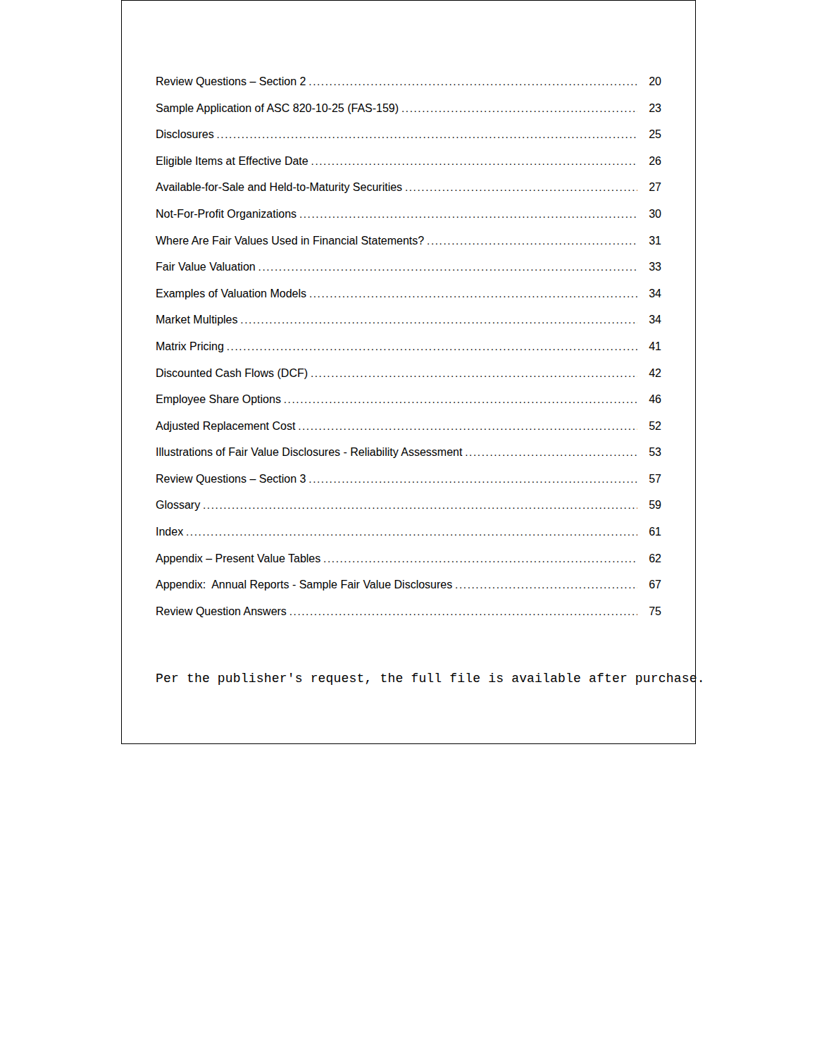Review Questions – Section 2 ........................................................................................................... 20
Sample Application of ASC 820-10-25 (FAS-159) ............................................................................. 23
Disclosures ......................................................................................................................... 25
Eligible Items at Effective Date ....................................................................................... 26
Available-for-Sale and Held-to-Maturity Securities ......................................................................... 27
Not-For-Profit Organizations ......................................................................................... 30
Where Are Fair Values Used in Financial Statements? ......................................................................... 31
Fair Value Valuation ............................................................................................................................. 33
Examples of Valuation Models ............................................................................................. 34
Market Multiples ............................................................................................................. 34
Matrix Pricing ..................................................................................................................... 41
Discounted Cash Flows (DCF) ............................................................................................. 42
Employee Share Options ..................................................................................................................... 46
Adjusted Replacement Cost ............................................................................................................. 52
Illustrations of Fair Value Disclosures - Reliability Assessment ............................................................. 53
Review Questions – Section 3 ........................................................................................................... 57
Glossary ......................................................................................................................................... 59
Index ............................................................................................................................................. 61
Appendix – Present Value Tables ......................................................................................................... 62
Appendix: Annual Reports - Sample Fair Value Disclosures ..................................................... 67
Review Question Answers ............................................................................................................. 75
Per the publisher's request, the full file is available after purchase.